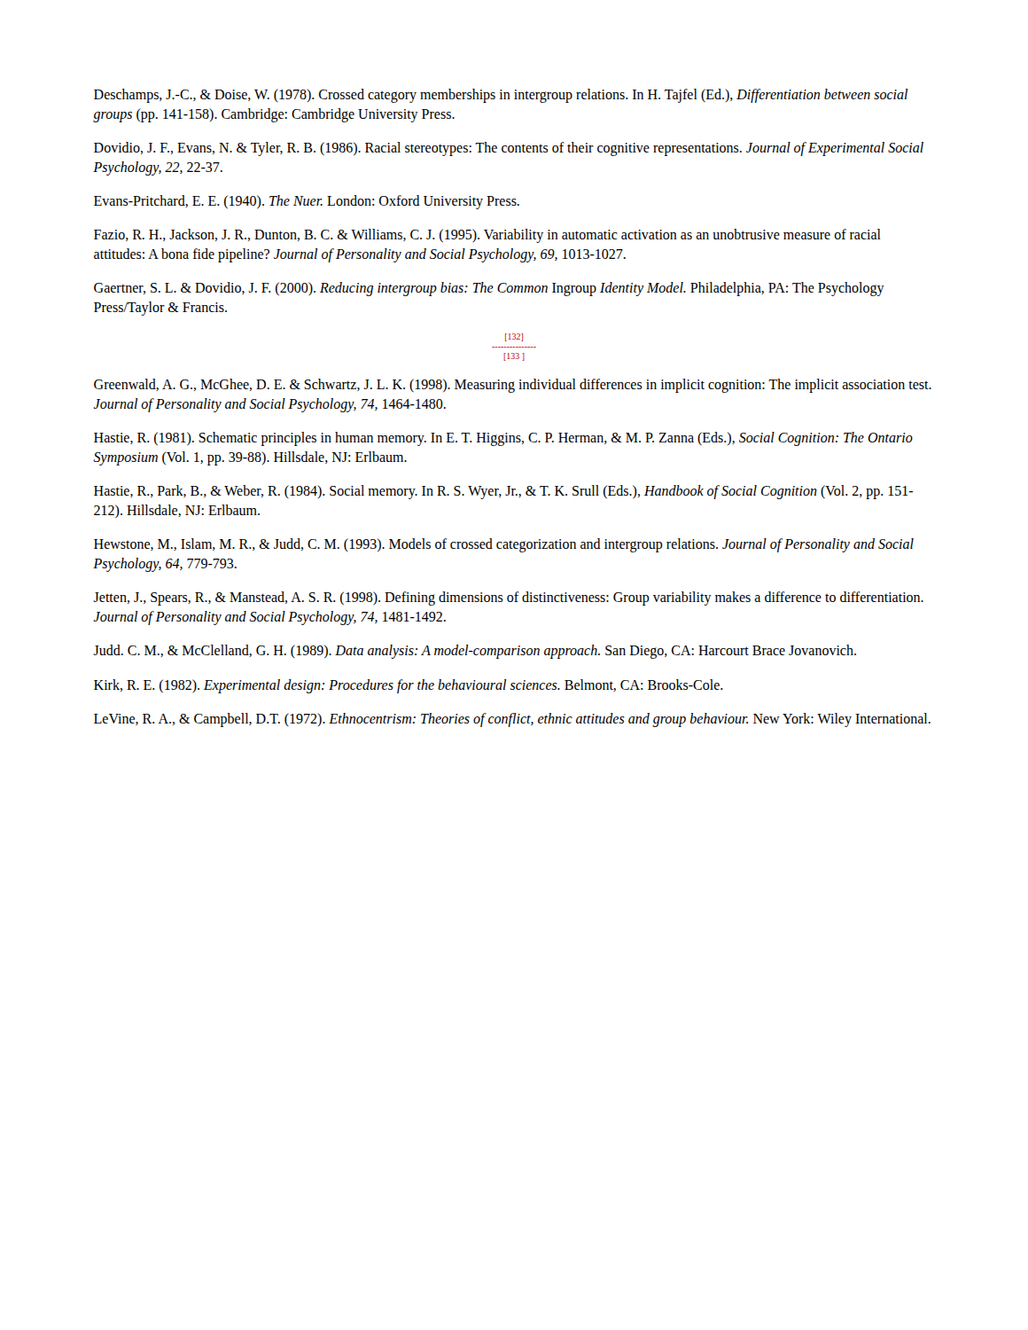Deschamps, J.-C., & Doise, W. (1978). Crossed category memberships in intergroup relations. In H. Tajfel (Ed.), Differentiation between social groups (pp. 141-158). Cambridge: Cambridge University Press.
Dovidio, J. F., Evans, N. & Tyler, R. B. (1986). Racial stereotypes: The contents of their cognitive representations. Journal of Experimental Social Psychology, 22, 22-37.
Evans-Pritchard, E. E. (1940). The Nuer. London: Oxford University Press.
Fazio, R. H., Jackson, J. R., Dunton, B. C. & Williams, C. J. (1995). Variability in automatic activation as an unobtrusive measure of racial attitudes: A bona fide pipeline? Journal of Personality and Social Psychology, 69, 1013-1027.
Gaertner, S. L. & Dovidio, J. F. (2000). Reducing intergroup bias: The Common Ingroup Identity Model. Philadelphia, PA: The Psychology Press/Taylor & Francis.
[132] --------------- [133 ]
Greenwald, A. G., McGhee, D. E. & Schwartz, J. L. K. (1998). Measuring individual differences in implicit cognition: The implicit association test. Journal of Personality and Social Psychology, 74, 1464-1480.
Hastie, R. (1981). Schematic principles in human memory. In E. T. Higgins, C. P. Herman, & M. P. Zanna (Eds.), Social Cognition: The Ontario Symposium (Vol. 1, pp. 39-88). Hillsdale, NJ: Erlbaum.
Hastie, R., Park, B., & Weber, R. (1984). Social memory. In R. S. Wyer, Jr., & T. K. Srull (Eds.), Handbook of Social Cognition (Vol. 2, pp. 151-212). Hillsdale, NJ: Erlbaum.
Hewstone, M., Islam, M. R., & Judd, C. M. (1993). Models of crossed categorization and intergroup relations. Journal of Personality and Social Psychology, 64, 779-793.
Jetten, J., Spears, R., & Manstead, A. S. R. (1998). Defining dimensions of distinctiveness: Group variability makes a difference to differentiation. Journal of Personality and Social Psychology, 74, 1481-1492.
Judd. C. M., & McClelland, G. H. (1989). Data analysis: A model-comparison approach. San Diego, CA: Harcourt Brace Jovanovich.
Kirk, R. E. (1982). Experimental design: Procedures for the behavioural sciences. Belmont, CA: Brooks-Cole.
LeVine, R. A., & Campbell, D.T. (1972). Ethnocentrism: Theories of conflict, ethnic attitudes and group behaviour. New York: Wiley International.